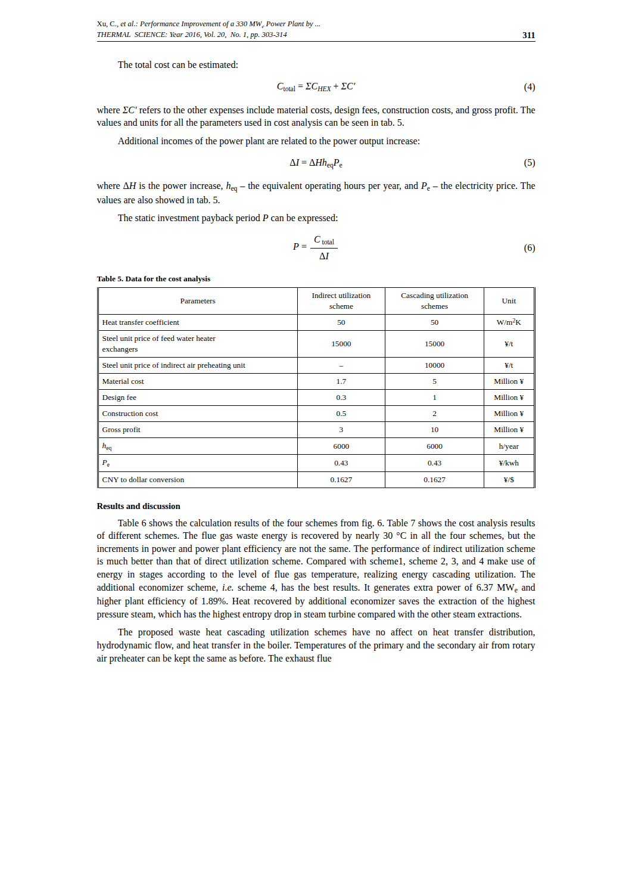Xu, C., et al.: Performance Improvement of a 330 MWe Power Plant by ...
THERMAL SCIENCE: Year 2016, Vol. 20, No. 1, pp. 303-314
311
The total cost can be estimated:
Ctotal = ΣCHEX + ΣC′
(4)
where ΣC′ refers to the other expenses include material costs, design fees, construction costs, and gross profit. The values and units for all the parameters used in cost analysis can be seen in tab. 5.
Additional incomes of the power plant are related to the power output increase:
ΔI = ΔHheqPe
(5)
where ΔH is the power increase, heq – the equivalent operating hours per year, and Pe – the electricity price. The values are also showed in tab. 5.
The static investment payback period P can be expressed:
P = C total ΔI
(6)
Table 5. Data for the cost analysis
| Parameters | Indirect utilization scheme | Cascading utilization schemes | Unit |
| --- | --- | --- | --- |
| Heat transfer coefficient | 50 | 50 | W/m 2 K |
| Steel unit price of feed water heater exchangers | 15000 | 15000 | ¥/t |
| Steel unit price of indirect air preheating unit | – | 10000 | ¥/t |
| Material cost | 1.7 | 5 | Million ¥ |
| Design fee | 0.3 | 1 | Million ¥ |
| Construction cost | 0.5 | 2 | Million ¥ |
| Gross profit | 3 | 10 | Million ¥ |
| h eq | 6000 | 6000 | h/year |
| P e | 0.43 | 0.43 | ¥/kwh |
| CNY to dollar conversion | 0.1627 | 0.1627 | ¥/$ |
Results and discussion
Table 6 shows the calculation results of the four schemes from fig. 6. Table 7 shows the cost analysis results of different schemes. The flue gas waste energy is recovered by nearly 30 °C in all the four schemes, but the increments in power and power plant efficiency are not the same. The performance of indirect utilization scheme is much better than that of direct utilization scheme. Compared with scheme1, scheme 2, 3, and 4 make use of energy in stages according to the level of flue gas temperature, realizing energy cascading utilization. The additional economizer scheme, i.e. scheme 4, has the best results. It generates extra power of 6.37 MWe and higher plant efficiency of 1.89%. Heat recovered by additional economizer saves the extraction of the highest pressure steam, which has the highest entropy drop in steam turbine compared with the other steam extractions.
The proposed waste heat cascading utilization schemes have no affect on heat transfer distribution, hydrodynamic flow, and heat transfer in the boiler. Temperatures of the primary and the secondary air from rotary air preheater can be kept the same as before. The exhaust flue